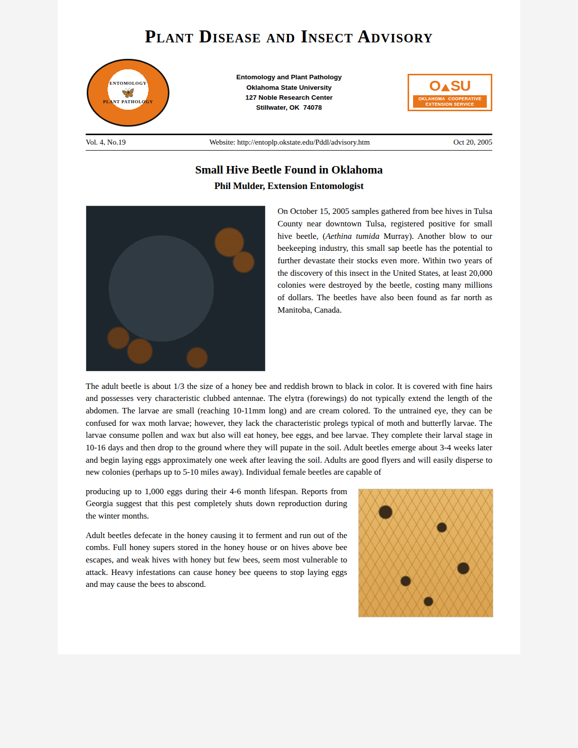Plant Disease and Insect Advisory
ENTOMOLOGY
🦋
PLANT PATHOLOGY
Entomology and Plant Pathology
Oklahoma State University
127 Noble Research Center
Stillwater, OK 74078
O SU
OKLAHOMA COOPERATIVE
EXTENSION SERVICE
Vol. 4, No.19 Website: http://entoplp.okstate.edu/Pddl/advisory.htm Oct 20, 2005
Small Hive Beetle Found in Oklahoma
Phil Mulder, Extension Entomologist
On October 15, 2005 samples gathered from bee hives in Tulsa County near downtown Tulsa, registered positive for small hive beetle, (Aethina tumida Murray). Another blow to our beekeeping industry, this small sap beetle has the potential to further devastate their stocks even more. Within two years of the discovery of this insect in the United States, at least 20,000 colonies were destroyed by the beetle, costing many millions of dollars. The beetles have also been found as far north as Manitoba, Canada.
The adult beetle is about 1/3 the size of a honey bee and reddish brown to black in color. It is covered with fine hairs and possesses very characteristic clubbed antennae. The elytra (forewings) do not typically extend the length of the abdomen. The larvae are small (reaching 10-11mm long) and are cream colored. To the untrained eye, they can be confused for wax moth larvae; however, they lack the characteristic prolegs typical of moth and butterfly larvae. The larvae consume pollen and wax but also will eat honey, bee eggs, and bee larvae. They complete their larval stage in 10-16 days and then drop to the ground where they will pupate in the soil. Adult beetles emerge about 3-4 weeks later and begin laying eggs approximately one week after leaving the soil. Adults are good flyers and will easily disperse to new colonies (perhaps up to 5-10 miles away). Individual female beetles are capable of
producing up to 1,000 eggs during their 4-6 month lifespan. Reports from Georgia suggest that this pest completely shuts down reproduction during the winter months.
Adult beetles defecate in the honey causing it to ferment and run out of the combs. Full honey supers stored in the honey house or on hives above bee escapes, and weak hives with honey but few bees, seem most vulnerable to attack. Heavy infestations can cause honey bee queens to stop laying eggs and may cause the bees to abscond.